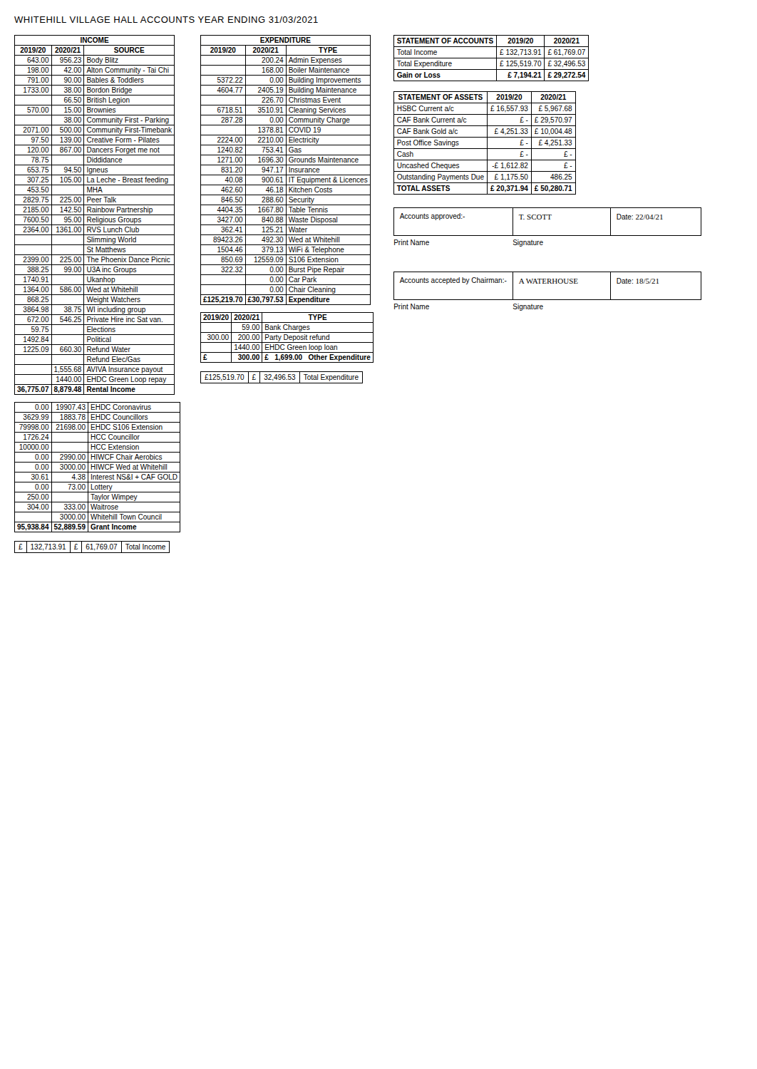WHITEHILL VILLAGE HALL ACCOUNTS YEAR ENDING 31/03/2021
| INCOME |
| --- |
| 2019/20 | 2020/21 | SOURCE |
| 643.00 | 956.23 | Body Blitz |
| 198.00 | 42.00 | Alton Community - Tai Chi |
| 791.00 | 90.00 | Bables & Toddlers |
| 1733.00 | 38.00 | Bordon Bridge |
| | 66.50 | British Legion |
| 570.00 | 15.00 | Brownies |
| | 38.00 | Community First - Parking |
| 2071.00 | 500.00 | Community First-Timebank |
| 97.50 | 139.00 | Creative Form - Pilates |
| 120.00 | 867.00 | Dancers Forget me not |
| 78.75 | | Diddidance |
| 653.75 | 94.50 | Igneus |
| 307.25 | 105.00 | La Leche - Breast feeding |
| 453.50 | | MHA |
| 2829.75 | 225.00 | Peer Talk |
| 2185.00 | 142.50 | Rainbow Partnership |
| 7600.50 | 95.00 | Religious Groups |
| 2364.00 | 1361.00 | RVS Lunch Club |
| | | Slimming World |
| | | St Matthews |
| 2399.00 | 225.00 | The Phoenix Dance Picnic |
| 388.25 | 99.00 | U3A inc Groups |
| 1740.91 | | Ukanhop |
| 1364.00 | 586.00 | Wed at Whitehill |
| 868.25 | | Weight Watchers |
| 3864.98 | 38.75 | WI including group |
| 672.00 | 546.25 | Private Hire inc Sat van. |
| 59.75 | | Elections |
| 1492.84 | | Political |
| 1225.09 | 660.30 | Refund Water |
| | | Refund Elec/Gas |
| | 1,555.68 | AVIVA Insurance payout |
| | 1440.00 | EHDC Green Loop repay |
| 36,775.07 | 8,879.48 | Rental Income |
| 0.00 | 19907.43 | EHDC Coronavirus |
| 3629.99 | 1883.78 | EHDC Councillors |
| 79998.00 | 21698.00 | EHDC S106 Extension |
| 1726.24 | | HCC Councillor |
| 10000.00 | | HCC Extension |
| 0.00 | 2990.00 | HIWCF Chair Aerobics |
| 0.00 | 3000.00 | HIWCF Wed at Whitehill |
| 30.61 | 4.38 | Interest NS&I + CAF GOLD |
| 0.00 | 73.00 | Lottery |
| 250.00 | | Taylor Wimpey |
| 304.00 | 333.00 | Waitrose |
| | 3000.00 | Whitehill Town Council |
| 95,938.84 | 52,889.59 | Grant Income |
| £ | 132,713.91 | £ | 61,769.07 | Total Income |
| EXPENDITURE |
| --- |
| 2019/20 | 2020/21 | TYPE |
| | 200.24 | Admin Expenses |
| | 168.00 | Boiler Maintenance |
| 5372.22 | 0.00 | Building Improvements |
| 4604.77 | 2405.19 | Building Maintenance |
| | 226.70 | Christmas Event |
| 6718.51 | 3510.91 | Cleaning Services |
| 287.28 | 0.00 | Community Charge |
| | 1378.81 | COVID 19 |
| 2224.00 | 2210.00 | Electricity |
| 1240.82 | 753.41 | Gas |
| 1271.00 | 1696.30 | Grounds Maintenance |
| 831.20 | 947.17 | Insurance |
| 40.08 | 900.61 | IT Equipment & Licences |
| 462.60 | 46.18 | Kitchen Costs |
| 846.50 | 288.60 | Security |
| 4404.35 | 1667.80 | Table Tennis |
| 3427.00 | 840.88 | Waste Disposal |
| 362.41 | 125.21 | Water |
| 89423.26 | 492.30 | Wed at Whitehill |
| 1504.46 | 379.13 | WiFi & Telephone |
| 850.69 | 12559.09 | S106 Extension |
| 322.32 | 0.00 | Burst Pipe Repair |
| | 0.00 | Car Park |
| | 0.00 | Chair Cleaning |
| £125,219.70 | £30,797.53 | Expenditure |
| 2019/20 | 2020/21 | TYPE |
| --- | --- | --- |
| | 59.00 | Bank Charges |
| 300.00 | 200.00 | Party Deposit refund |
| | 1440.00 | EHDC Green loop loan |
| £ | 300.00 | £ 1,699.00 Other Expenditure |
| £125,519.70 | £ | 32,496.53 | Total Expenditure |
| STATEMENT OF ACCOUNTS | 2019/20 | 2020/21 |
| --- | --- | --- |
| Total Income | £ 132,713.91 | £ 61,769.07 |
| Total Expenditure | £ 125,519.70 | £ 32,496.53 |
| Gain or Loss | £ 7,194.21 | £ 29,272.54 |
| STATEMENT OF ASSETS | 2019/20 | 2020/21 |
| --- | --- | --- |
| HSBC Current a/c | £ 16,557.93 | £ 5,967.68 |
| CAF Bank Current a/c | £ - | £ 29,570.97 |
| CAF Bank Gold a/c | £ 4,251.33 | £ 10,004.48 |
| Post Office Savings | £ - | £ 4,251.33 |
| Cash | £ - | £ - |
| Uncashed Cheques | -£ 1,612.82 | £ - |
| Outstanding Payments Due | £ 1,175.50 | 486.25 |
| TOTAL ASSETS | £ 20,371.94 | £ 50,280.71 |
| Accounts approved:- | T. SCOTT | Date: 22/04/21 |
| Print Name | Signature | |
| Accounts accepted by Chairman:- | A WATERHOUSE | Date: 18/5/21 |
| Print Name | Signature | |